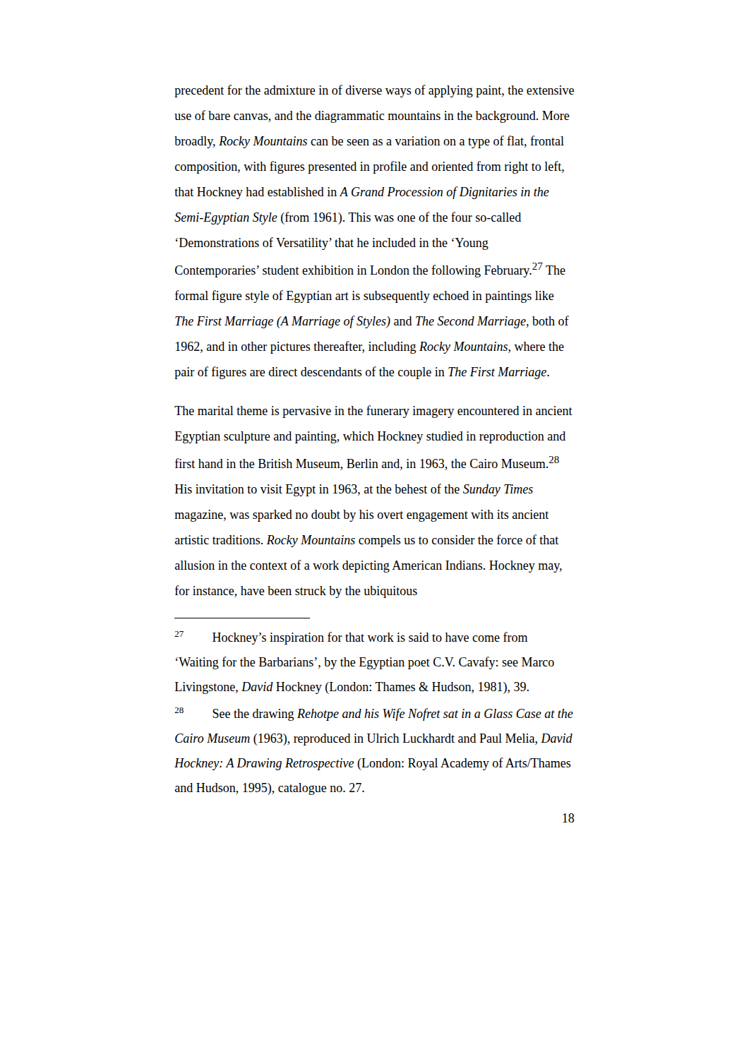precedent for the admixture in of diverse ways of applying paint, the extensive use of bare canvas, and the diagrammatic mountains in the background. More broadly, Rocky Mountains can be seen as a variation on a type of flat, frontal composition, with figures presented in profile and oriented from right to left, that Hockney had established in A Grand Procession of Dignitaries in the Semi-Egyptian Style (from 1961). This was one of the four so-called ‘Demonstrations of Versatility’ that he included in the ‘Young Contemporaries’ student exhibition in London the following February.27 The formal figure style of Egyptian art is subsequently echoed in paintings like The First Marriage (A Marriage of Styles) and The Second Marriage, both of 1962, and in other pictures thereafter, including Rocky Mountains, where the pair of figures are direct descendants of the couple in The First Marriage.
The marital theme is pervasive in the funerary imagery encountered in ancient Egyptian sculpture and painting, which Hockney studied in reproduction and first hand in the British Museum, Berlin and, in 1963, the Cairo Museum.28 His invitation to visit Egypt in 1963, at the behest of the Sunday Times magazine, was sparked no doubt by his overt engagement with its ancient artistic traditions. Rocky Mountains compels us to consider the force of that allusion in the context of a work depicting American Indians. Hockney may, for instance, have been struck by the ubiquitous
27 Hockney’s inspiration for that work is said to have come from ‘Waiting for the Barbarians’, by the Egyptian poet C.V. Cavafy: see Marco Livingstone, David Hockney (London: Thames & Hudson, 1981), 39.
28 See the drawing Rehotpe and his Wife Nofret sat in a Glass Case at the Cairo Museum (1963), reproduced in Ulrich Luckhardt and Paul Melia, David Hockney: A Drawing Retrospective (London: Royal Academy of Arts/Thames and Hudson, 1995), catalogue no. 27.
18